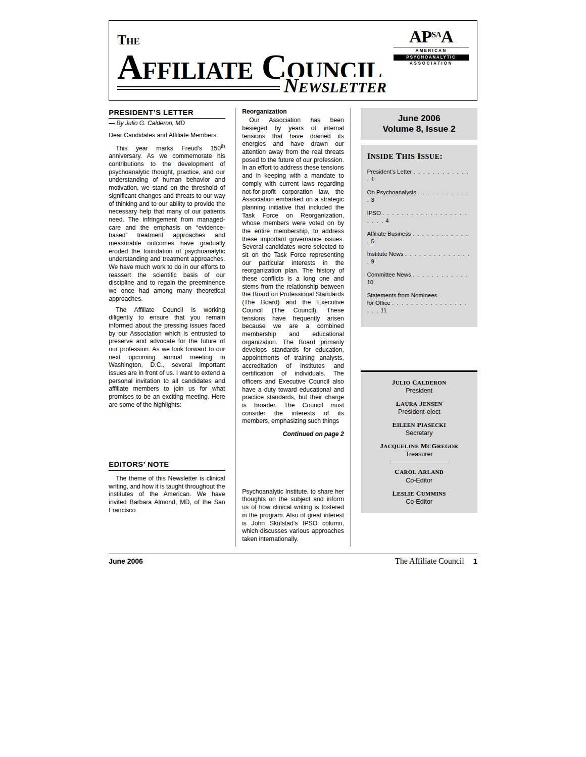THE
AFFILIATE COUNCIL
NEWSLETTER
APSAA
AMERICAN
PSYCHOANALYTIC
ASSOCIATION
PRESIDENT’S LETTER
— By Julio G. Calderon, MD
Dear Candidates and Affiliate Members:
This year marks Freud’s 150th anniversary. As we commemorate his contributions to the development of psychoanalytic thought, practice, and our understanding of human behavior and motivation, we stand on the threshold of significant changes and threats to our way of thinking and to our ability to provide the necessary help that many of our patients need. The infringement from managed-care and the emphasis on “evidence-based” treatment approaches and measurable outcomes have gradually eroded the foundation of psychoanalytic understanding and treatment approaches. We have much work to do in our efforts to reassert the scientific basis of our discipline and to regain the preeminence we once had among many theoretical approaches.
The Affiliate Council is working diligently to ensure that you remain informed about the pressing issues faced by our Association which is entrusted to preserve and advocate for the future of our profession. As we look forward to our next upcoming annual meeting in Washington, D.C., several important issues are in front of us. I want to extend a personal invitation to all candidates and affiliate members to join us for what promises to be an exciting meeting. Here are some of the highlights:
EDITORS’ NOTE
The theme of this Newsletter is clinical writing, and how it is taught throughout the institutes of the American. We have invited Barbara Almond, MD, of the San Francisco
Reorganization
Our Association has been besieged by years of internal tensions that have drained its energies and have drawn our attention away from the real threats posed to the future of our profession. In an effort to address these tensions and in keeping with a mandate to comply with current laws regarding not-for-profit corporation law, the Association embarked on a strategic planning initiative that included the Task Force on Reorganization, whose members were voted on by the entire membership, to address these important governance issues. Several candidates were selected to sit on the Task Force representing our particular interests in the reorganization plan. The history of these conflicts is a long one and stems from the relationship between the Board on Professional Standards (The Board) and the Executive Council (The Council). These tensions have frequently arisen because we are a combined membership and educational organization. The Board primarily develops standards for education, appointments of training analysts, accreditation of institutes and certification of individuals. The officers and Executive Council also have a duty toward educational and practice standards, but their charge is broader. The Council must consider the interests of its members, emphasizing such things
Continued on page 2
Psychoanalytic Institute, to share her thoughts on the subject and inform us of how clinical writing is fostered in the program. Also of great interest is John Skulstad’s IPSO column, which discusses various approaches taken internationally.
June 2006
Volume 8, Issue 2
INSIDE THIS ISSUE:
President’s Letter . . . . . . . . . . . . . 1
On Psychoanalysis . . . . . . . . . . . . 3
IPSO . . . . . . . . . . . . . . . . . . . . . . 4
Affiliate Business . . . . . . . . . . . . . 5
Institute News . . . . . . . . . . . . . . . 9
Committee News . . . . . . . . . . . . 10
Statements from Nominees
for Office . . . . . . . . . . . . . . . . . . . 11
JULIO CALDERON
President
LAURA JENSEN
President-elect
EILEEN PIASECKI
Secretary
JACQUELINE MCGREGOR
Treasurer
CAROL ARLAND
Co-Editor
LESLIE CUMMINS
Co-Editor
June 2006
The Affiliate Council 1